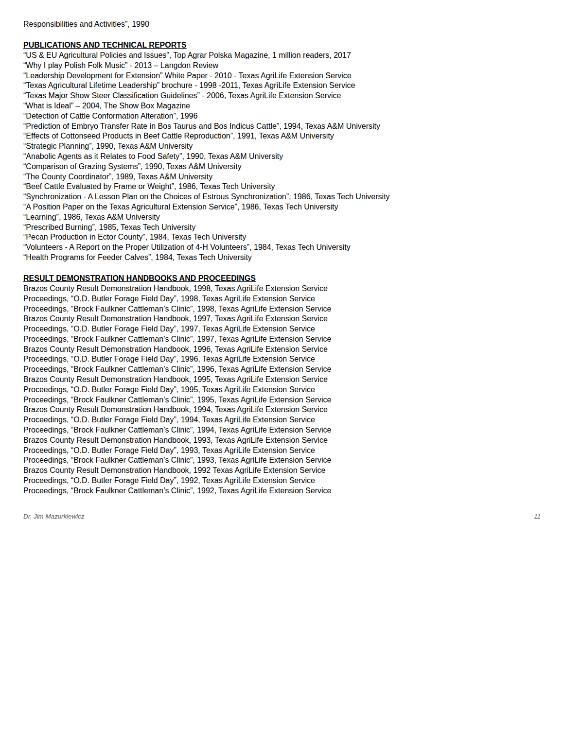Responsibilities and Activities”, 1990
PUBLICATIONS AND TECHNICAL REPORTS
“US & EU Agricultural Policies and Issues”, Top Agrar Polska Magazine, 1 million readers, 2017
“Why I play Polish Folk Music” - 2013 – Langdon Review
“Leadership Development for Extension” White Paper - 2010 - Texas AgriLife Extension Service
“Texas Agricultural Lifetime Leadership” brochure - 1998 -2011, Texas AgriLife Extension Service
“Texas Major Show Steer Classification Guidelines” - 2006, Texas AgriLife Extension Service
“What is Ideal” – 2004, The Show Box Magazine
“Detection of Cattle Conformation Alteration”, 1996
“Prediction of Embryo Transfer Rate in Bos Taurus and Bos Indicus Cattle”, 1994, Texas A&M University
“Effects of Cottonseed Products in Beef Cattle Reproduction”, 1991, Texas A&M University
“Strategic Planning”, 1990, Texas A&M University
“Anabolic Agents as it Relates to Food Safety”, 1990, Texas A&M University
“Comparison of Grazing Systems”, 1990, Texas A&M University
“The County Coordinator”, 1989, Texas A&M University
“Beef Cattle Evaluated by Frame or Weight”, 1986, Texas Tech University
“Synchronization - A Lesson Plan on the Choices of Estrous Synchronization”, 1986, Texas Tech University
“A Position Paper on the Texas Agricultural Extension Service”, 1986, Texas Tech University
“Learning”, 1986, Texas A&M University
“Prescribed Burning”, 1985, Texas Tech University
“Pecan Production in Ector County”, 1984, Texas Tech University
“Volunteers - A Report on the Proper Utilization of 4-H Volunteers”, 1984, Texas Tech University
“Health Programs for Feeder Calves”, 1984, Texas Tech University
RESULT DEMONSTRATION HANDBOOKS AND PROCEEDINGS
Brazos County Result Demonstration Handbook, 1998, Texas AgriLife Extension Service
Proceedings, “O.D. Butler Forage Field Day”, 1998, Texas AgriLife Extension Service
Proceedings, “Brock Faulkner Cattleman’s Clinic”, 1998, Texas AgriLife Extension Service
Brazos County Result Demonstration Handbook, 1997, Texas AgriLife Extension Service
Proceedings, “O.D. Butler Forage Field Day”, 1997, Texas AgriLife Extension Service
Proceedings, “Brock Faulkner Cattleman’s Clinic”, 1997, Texas AgriLife Extension Service
Brazos County Result Demonstration Handbook, 1996, Texas AgriLife Extension Service
Proceedings, “O.D. Butler Forage Field Day”, 1996, Texas AgriLife Extension Service
Proceedings, “Brock Faulkner Cattleman’s Clinic”, 1996, Texas AgriLife Extension Service
Brazos County Result Demonstration Handbook, 1995, Texas AgriLife Extension Service
Proceedings, “O.D. Butler Forage Field Day”, 1995, Texas AgriLife Extension Service
Proceedings, “Brock Faulkner Cattleman’s Clinic”, 1995, Texas AgriLife Extension Service
Brazos County Result Demonstration Handbook, 1994, Texas AgriLife Extension Service
Proceedings, “O.D. Butler Forage Field Day”, 1994, Texas AgriLife Extension Service
Proceedings, “Brock Faulkner Cattleman’s Clinic”, 1994, Texas AgriLife Extension Service
Brazos County Result Demonstration Handbook, 1993, Texas AgriLife Extension Service
Proceedings, “O.D. Butler Forage Field Day”, 1993, Texas AgriLife Extension Service
Proceedings, “Brock Faulkner Cattleman’s Clinic”, 1993, Texas AgriLife Extension Service
Brazos County Result Demonstration Handbook, 1992 Texas AgriLife Extension Service
Proceedings, “O.D. Butler Forage Field Day”, 1992, Texas AgriLife Extension Service
Proceedings, “Brock Faulkner Cattleman’s Clinic”, 1992, Texas AgriLife Extension Service
Dr. Jim Mazurkiewicz 11